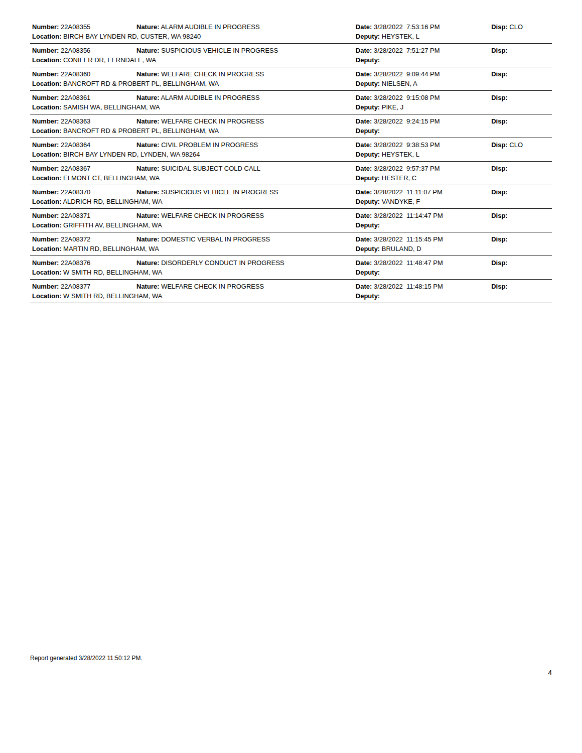| Number: 22A08355 | Nature: ALARM AUDIBLE IN PROGRESS | Date: 3/28/2022 7:53:16 PM | Disp: CLO |
| Location: BIRCH BAY LYNDEN RD, CUSTER, WA 98240 | Deputy: HEYSTEK, L |
| Number: 22A08356 | Nature: SUSPICIOUS VEHICLE IN PROGRESS | Date: 3/28/2022 7:51:27 PM | Disp: |
| Location: CONIFER DR, FERNDALE, WA | Deputy: |
| Number: 22A08360 | Nature: WELFARE CHECK IN PROGRESS | Date: 3/28/2022 9:09:44 PM | Disp: |
| Location: BANCROFT RD & PROBERT PL, BELLINGHAM, WA | Deputy: NIELSEN, A |
| Number: 22A08361 | Nature: ALARM AUDIBLE IN PROGRESS | Date: 3/28/2022 9:15:08 PM | Disp: |
| Location: SAMISH WA, BELLINGHAM, WA | Deputy: PIKE, J |
| Number: 22A08363 | Nature: WELFARE CHECK IN PROGRESS | Date: 3/28/2022 9:24:15 PM | Disp: |
| Location: BANCROFT RD & PROBERT PL, BELLINGHAM, WA | Deputy: |
| Number: 22A08364 | Nature: CIVIL PROBLEM IN PROGRESS | Date: 3/28/2022 9:38:53 PM | Disp: CLO |
| Location: BIRCH BAY LYNDEN RD, LYNDEN, WA 98264 | Deputy: HEYSTEK, L |
| Number: 22A08367 | Nature: SUICIDAL SUBJECT COLD CALL | Date: 3/28/2022 9:57:37 PM | Disp: |
| Location: ELMONT CT, BELLINGHAM, WA | Deputy: HESTER, C |
| Number: 22A08370 | Nature: SUSPICIOUS VEHICLE IN PROGRESS | Date: 3/28/2022 11:11:07 PM | Disp: |
| Location: ALDRICH RD, BELLINGHAM, WA | Deputy: VANDYKE, F |
| Number: 22A08371 | Nature: WELFARE CHECK IN PROGRESS | Date: 3/28/2022 11:14:47 PM | Disp: |
| Location: GRIFFITH AV, BELLINGHAM, WA | Deputy: |
| Number: 22A08372 | Nature: DOMESTIC VERBAL IN PROGRESS | Date: 3/28/2022 11:15:45 PM | Disp: |
| Location: MARTIN RD, BELLINGHAM, WA | Deputy: BRULAND, D |
| Number: 22A08376 | Nature: DISORDERLY CONDUCT IN PROGRESS | Date: 3/28/2022 11:48:47 PM | Disp: |
| Location: W SMITH RD, BELLINGHAM, WA | Deputy: |
| Number: 22A08377 | Nature: WELFARE CHECK IN PROGRESS | Date: 3/28/2022 11:48:15 PM | Disp: |
| Location: W SMITH RD, BELLINGHAM, WA | Deputy: |
Report generated 3/28/2022 11:50:12 PM. 4